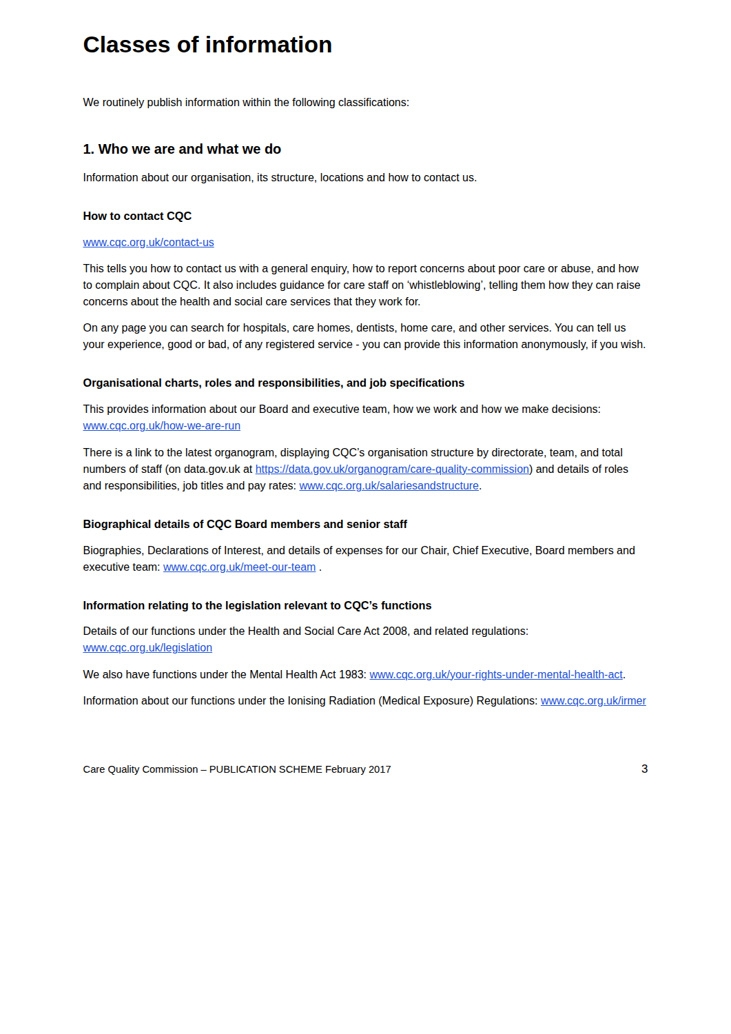Classes of information
We routinely publish information within the following classifications:
1. Who we are and what we do
Information about our organisation, its structure, locations and how to contact us.
How to contact CQC
www.cqc.org.uk/contact-us
This tells you how to contact us with a general enquiry, how to report concerns about poor care or abuse, and how to complain about CQC. It also includes guidance for care staff on ‘whistleblowing’, telling them how they can raise concerns about the health and social care services that they work for.
On any page you can search for hospitals, care homes, dentists, home care, and other services. You can tell us your experience, good or bad, of any registered service - you can provide this information anonymously, if you wish.
Organisational charts, roles and responsibilities, and job specifications
This provides information about our Board and executive team, how we work and how we make decisions: www.cqc.org.uk/how-we-are-run
There is a link to the latest organogram, displaying CQC’s organisation structure by directorate, team, and total numbers of staff (on data.gov.uk at https://data.gov.uk/organogram/care-quality-commission) and details of roles and responsibilities, job titles and pay rates: www.cqc.org.uk/salariesandstructure.
Biographical details of CQC Board members and senior staff
Biographies, Declarations of Interest, and details of expenses for our Chair, Chief Executive, Board members and executive team: www.cqc.org.uk/meet-our-team .
Information relating to the legislation relevant to CQC’s functions
Details of our functions under the Health and Social Care Act 2008, and related regulations: www.cqc.org.uk/legislation
We also have functions under the Mental Health Act 1983: www.cqc.org.uk/your-rights-under-mental-health-act.
Information about our functions under the Ionising Radiation (Medical Exposure) Regulations: www.cqc.org.uk/irmer
Care Quality Commission – PUBLICATION SCHEME February 2017 3